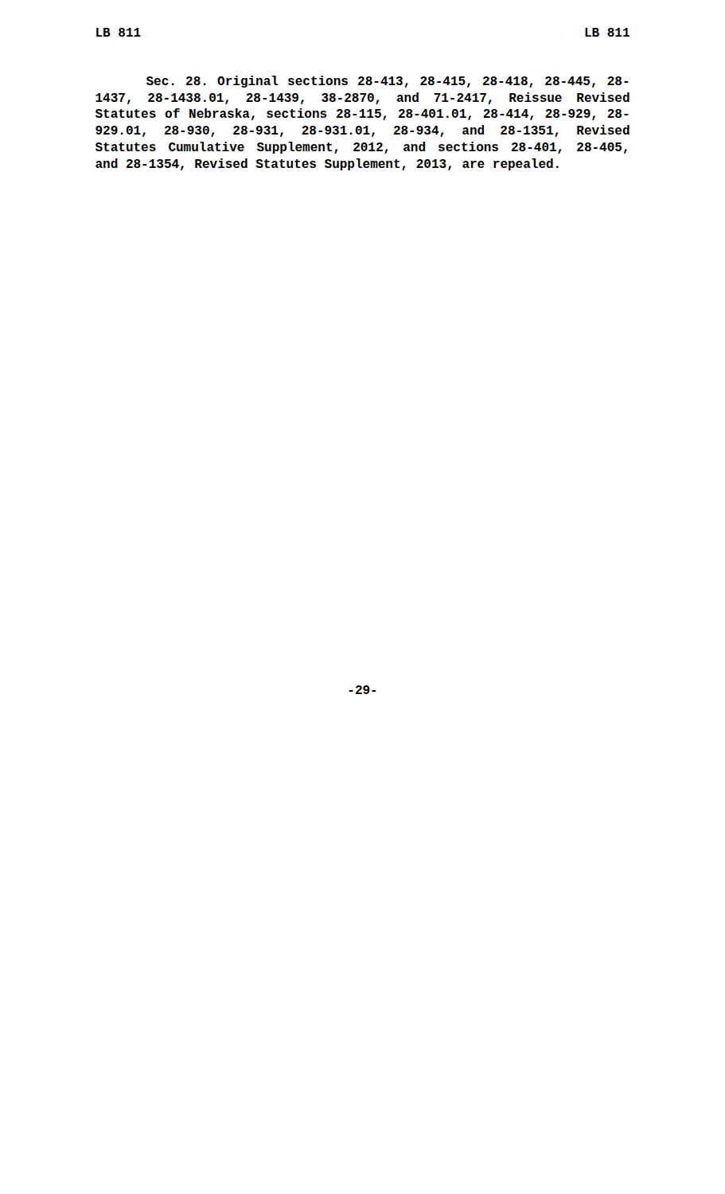LB 811 LB 811
Sec. 28. Original sections 28-413, 28-415, 28-418, 28-445, 28-1437, 28-1438.01, 28-1439, 38-2870, and 71-2417, Reissue Revised Statutes of Nebraska, sections 28-115, 28-401.01, 28-414, 28-929, 28-929.01, 28-930, 28-931, 28-931.01, 28-934, and 28-1351, Revised Statutes Cumulative Supplement, 2012, and sections 28-401, 28-405, and 28-1354, Revised Statutes Supplement, 2013, are repealed.
-29-